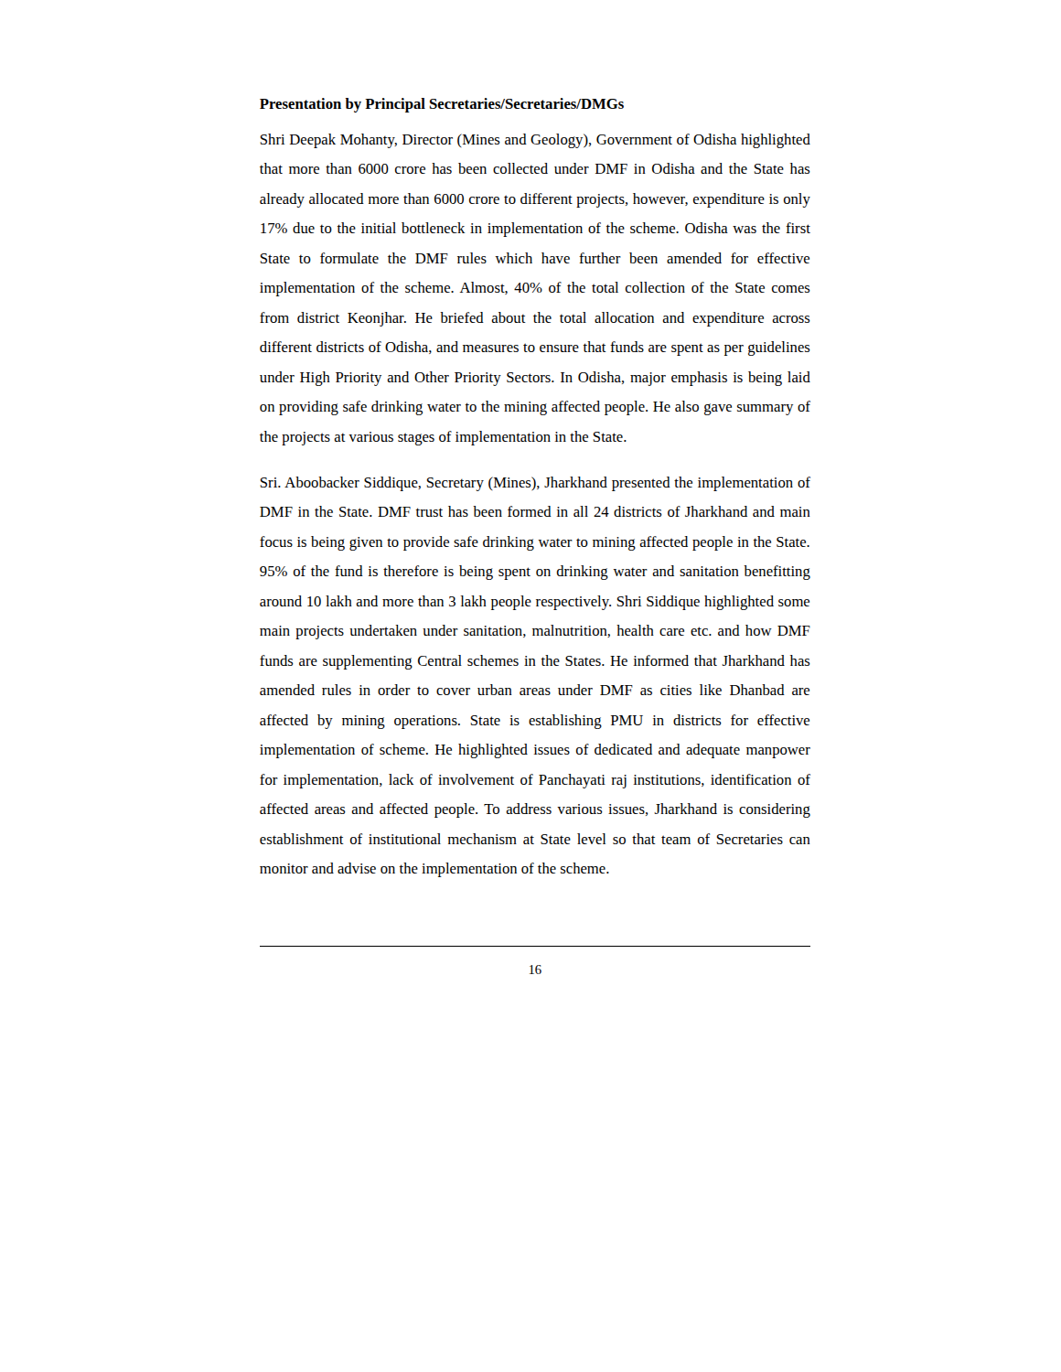Presentation by Principal Secretaries/Secretaries/DMGs
Shri Deepak Mohanty, Director (Mines and Geology), Government of Odisha highlighted that more than 6000 crore has been collected under DMF in Odisha and the State has already allocated more than 6000 crore to different projects, however, expenditure is only 17% due to the initial bottleneck in implementation of the scheme. Odisha was the first State to formulate the DMF rules which have further been amended for effective implementation of the scheme. Almost, 40% of the total collection of the State comes from district Keonjhar. He briefed about the total allocation and expenditure across different districts of Odisha, and measures to ensure that funds are spent as per guidelines under High Priority and Other Priority Sectors. In Odisha, major emphasis is being laid on providing safe drinking water to the mining affected people. He also gave summary of the projects at various stages of implementation in the State.
Sri. Aboobacker Siddique, Secretary (Mines), Jharkhand presented the implementation of DMF in the State. DMF trust has been formed in all 24 districts of Jharkhand and main focus is being given to provide safe drinking water to mining affected people in the State. 95% of the fund is therefore is being spent on drinking water and sanitation benefitting around 10 lakh and more than 3 lakh people respectively. Shri Siddique highlighted some main projects undertaken under sanitation, malnutrition, health care etc. and how DMF funds are supplementing Central schemes in the States. He informed that Jharkhand has amended rules in order to cover urban areas under DMF as cities like Dhanbad are affected by mining operations. State is establishing PMU in districts for effective implementation of scheme. He highlighted issues of dedicated and adequate manpower for implementation, lack of involvement of Panchayati raj institutions, identification of affected areas and affected people. To address various issues, Jharkhand is considering establishment of institutional mechanism at State level so that team of Secretaries can monitor and advise on the implementation of the scheme.
16